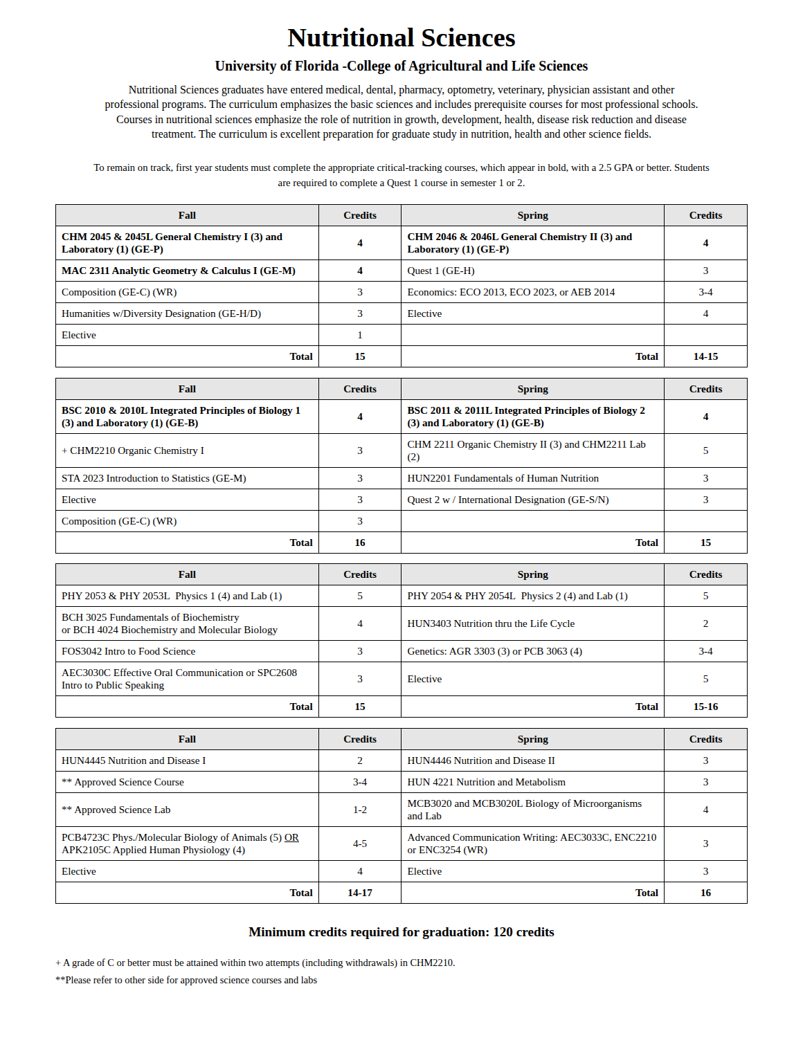Nutritional Sciences
University of Florida -College of Agricultural and Life Sciences
Nutritional Sciences graduates have entered medical, dental, pharmacy, optometry, veterinary, physician assistant and other professional programs. The curriculum emphasizes the basic sciences and includes prerequisite courses for most professional schools. Courses in nutritional sciences emphasize the role of nutrition in growth, development, health, disease risk reduction and disease treatment. The curriculum is excellent preparation for graduate study in nutrition, health and other science fields.
To remain on track, first year students must complete the appropriate critical-tracking courses, which appear in bold, with a 2.5 GPA or better. Students are required to complete a Quest 1 course in semester 1 or 2.
| Fall | Credits | Spring | Credits |
| --- | --- | --- | --- |
| CHM 2045 & 2045L General Chemistry I (3) and Laboratory (1) (GE-P) | 4 | CHM 2046 & 2046L General Chemistry II (3) and Laboratory (1) (GE-P) | 4 |
| MAC 2311 Analytic Geometry & Calculus I (GE-M) | 4 | Quest 1 (GE-H) | 3 |
| Composition (GE-C) (WR) | 3 | Economics: ECO 2013, ECO 2023, or AEB 2014 | 3-4 |
| Humanities w/Diversity Designation (GE-H/D) | 3 | Elective | 4 |
| Elective | 1 | | |
| Total | 15 | Total | 14-15 |
| Fall | Credits | Spring | Credits |
| --- | --- | --- | --- |
| BSC 2010 & 2010L Integrated Principles of Biology 1 (3) and Laboratory (1) (GE-B) | 4 | BSC 2011 & 2011L Integrated Principles of Biology 2 (3) and Laboratory (1) (GE-B) | 4 |
| + CHM2210 Organic Chemistry I | 3 | CHM 2211 Organic Chemistry II (3) and CHM2211 Lab (2) | 5 |
| STA 2023 Introduction to Statistics (GE-M) | 3 | HUN2201 Fundamentals of Human Nutrition | 3 |
| Elective | 3 | Quest 2 w / International Designation (GE-S/N) | 3 |
| Composition (GE-C) (WR) | 3 | | |
| Total | 16 | Total | 15 |
| Fall | Credits | Spring | Credits |
| --- | --- | --- | --- |
| PHY 2053 & PHY 2053L Physics 1 (4) and Lab (1) | 5 | PHY 2054 & PHY 2054L Physics 2 (4) and Lab (1) | 5 |
| BCH 3025 Fundamentals of Biochemistry or BCH 4024 Biochemistry and Molecular Biology | 4 | HUN3403 Nutrition thru the Life Cycle | 2 |
| FOS3042 Intro to Food Science | 3 | Genetics: AGR 3303 (3) or PCB 3063 (4) | 3-4 |
| AEC3030C Effective Oral Communication or SPC2608 Intro to Public Speaking | 3 | Elective | 5 |
| Total | 15 | Total | 15-16 |
| Fall | Credits | Spring | Credits |
| --- | --- | --- | --- |
| HUN4445 Nutrition and Disease I | 2 | HUN4446 Nutrition and Disease II | 3 |
| ** Approved Science Course | 3-4 | HUN 4221 Nutrition and Metabolism | 3 |
| ** Approved Science Lab | 1-2 | MCB3020 and MCB3020L Biology of Microorganisms and Lab | 4 |
| PCB4723C Phys./Molecular Biology of Animals (5) OR APK2105C Applied Human Physiology (4) | 4-5 | Advanced Communication Writing: AEC3033C, ENC2210 or ENC3254 (WR) | 3 |
| Elective | 4 | Elective | 3 |
| Total | 14-17 | Total | 16 |
Minimum credits required for graduation: 120 credits
+ A grade of C or better must be attained within two attempts (including withdrawals) in CHM2210.
**Please refer to other side for approved science courses and labs